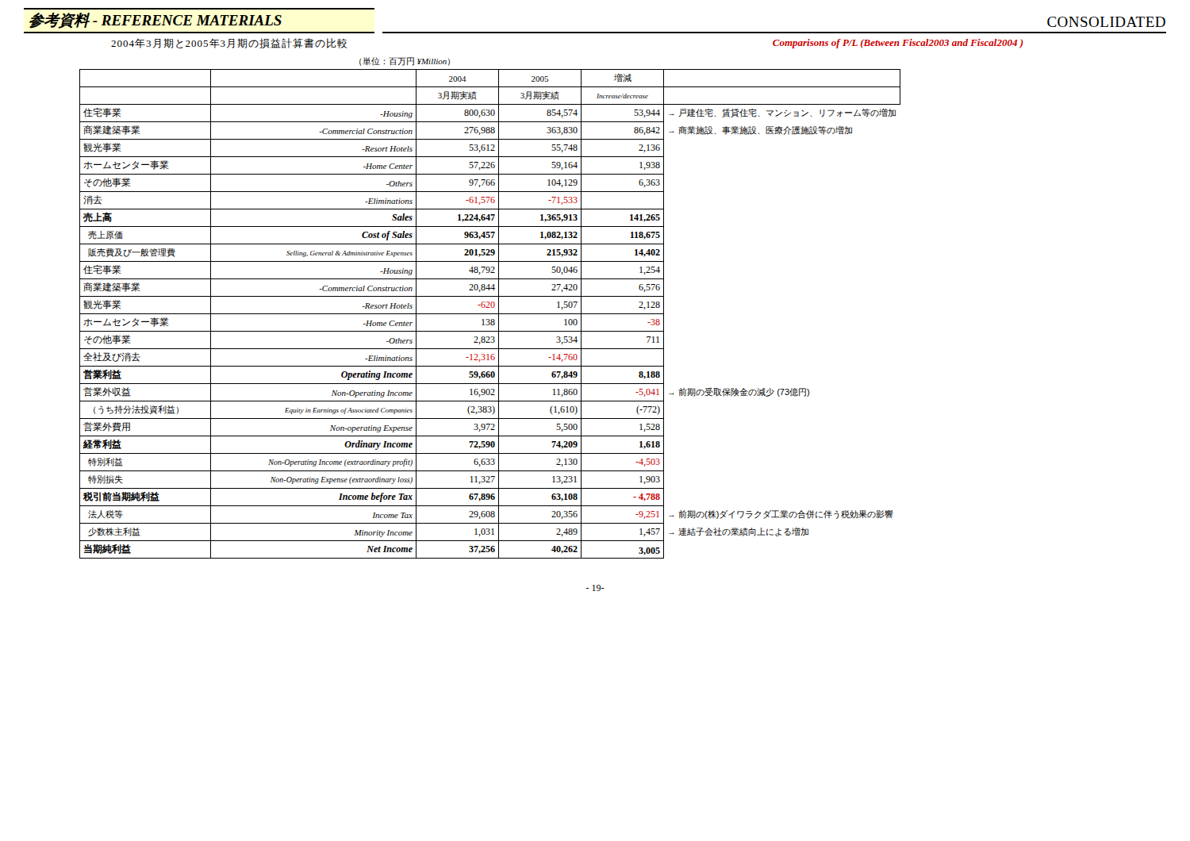参考資料 - REFERENCE MATERIALS
CONSOLIDATED
2004年3月期と2005年3月期の損益計算書の比較
Comparisons of P/L (Between Fiscal2003 and Fiscal2004 )
（単位：百万円 ¥Million）
| | | 2004 | 2005 | 増減 | |
| | | 3月期実績 | 3月期実績 | Increase/decrease | |
| 住宅事業 | -Housing | 800,630 | 854,574 | 53,944 | → 戸建住宅、賃貸住宅、マンション、リフォーム等の増加 |
| 商業建築事業 | -Commercial Construction | 276,988 | 363,830 | 86,842 | → 商業施設、事業施設、医療介護施設等の増加 |
| 観光事業 | -Resort Hotels | 53,612 | 55,748 | 2,136 | |
| ホームセンター事業 | -Home Center | 57,226 | 59,164 | 1,938 | |
| その他事業 | -Others | 97,766 | 104,129 | 6,363 | |
| 消去 | -Eliminations | -61,576 | -71,533 | | |
| 売上高 | Sales | 1,224,647 | 1,365,913 | 141,265 | |
| 売上原価 | Cost of Sales | 963,457 | 1,082,132 | 118,675 | |
| 販売費及び一般管理費 | Selling, General & Administrative Expenses | 201,529 | 215,932 | 14,402 | |
| 住宅事業 | -Housing | 48,792 | 50,046 | 1,254 | |
| 商業建築事業 | -Commercial Construction | 20,844 | 27,420 | 6,576 | |
| 観光事業 | -Resort Hotels | -620 | 1,507 | 2,128 | |
| ホームセンター事業 | -Home Center | 138 | 100 | -38 | |
| その他事業 | -Others | 2,823 | 3,534 | 711 | |
| 全社及び消去 | -Eliminations | -12,316 | -14,760 | | |
| 営業利益 | Operating Income | 59,660 | 67,849 | 8,188 | |
| 営業外収益 | Non-Operating Income | 16,902 | 11,860 | -5,041 | → 前期の受取保険金の減少 (73億円) |
| （うち持分法投資利益） | Equity in Earnings of Associated Companies | (2,383) | (1,610) | (-772) | |
| 営業外費用 | Non-operating Expense | 3,972 | 5,500 | 1,528 | |
| 経常利益 | Ordinary Income | 72,590 | 74,209 | 1,618 | |
| 特別利益 | Non-Operating Income (extraordinary profit) | 6,633 | 2,130 | -4,503 | |
| 特別損失 | Non-Operating Expense (extraordinary loss) | 11,327 | 13,231 | 1,903 | |
| 税引前当期純利益 | Income before Tax | 67,896 | 63,108 | - 4,788 | |
| 法人税等 | Income Tax | 29,608 | 20,356 | -9,251 | → 前期の(株)ダイワラクダ工業の合併に伴う税効果の影響 |
| 少数株主利益 | Minority Income | 1,031 | 2,489 | 1,457 | → 連結子会社の業績向上による増加 |
| 当期純利益 | Net Income | 37,256 | 40,262 | 3,005 | |
- 19-